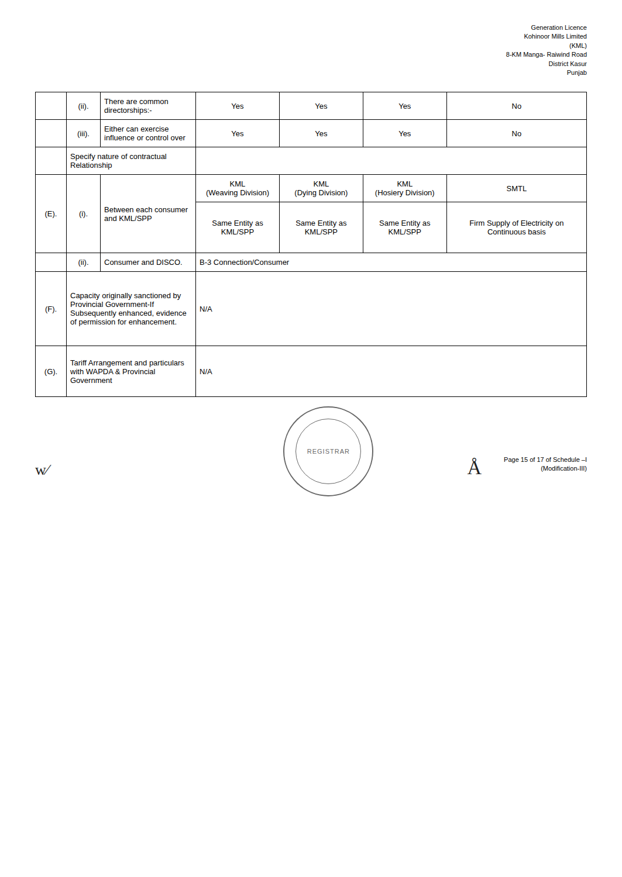Generation Licence
Kohinoor Mills Limited
(KML)
8-KM Manga- Raiwind Road
District Kasur
Punjab
| | (ii). | There are common directorships:- | Yes | Yes | Yes | No |
| | (iii). | Either can exercise influence or control over | Yes | Yes | Yes | No |
| | Specify nature of contractual Relationship | |
| (E). | (i). | Between each consumer and KML/SPP | KML (Weaving Division) | KML (Dying Division) | KML (Hosiery Division) | SMTL |
| Same Entity as KML/SPP | Same Entity as KML/SPP | Same Entity as KML/SPP | Firm Supply of Electricity on Continuous basis |
| | (ii). | Consumer and DISCO. | B-3 Connection/Consumer |
| (F). | Capacity originally sanctioned by Provincial Government-If Subsequently enhanced, evidence of permission for enhancement. | N/A |
| (G). | Tariff Arrangement and particulars with WAPDA & Provincial Government | N/A |
w⁄
REGISTRAR
Å
Page 15 of 17 of Schedule –I
(Modification-III)